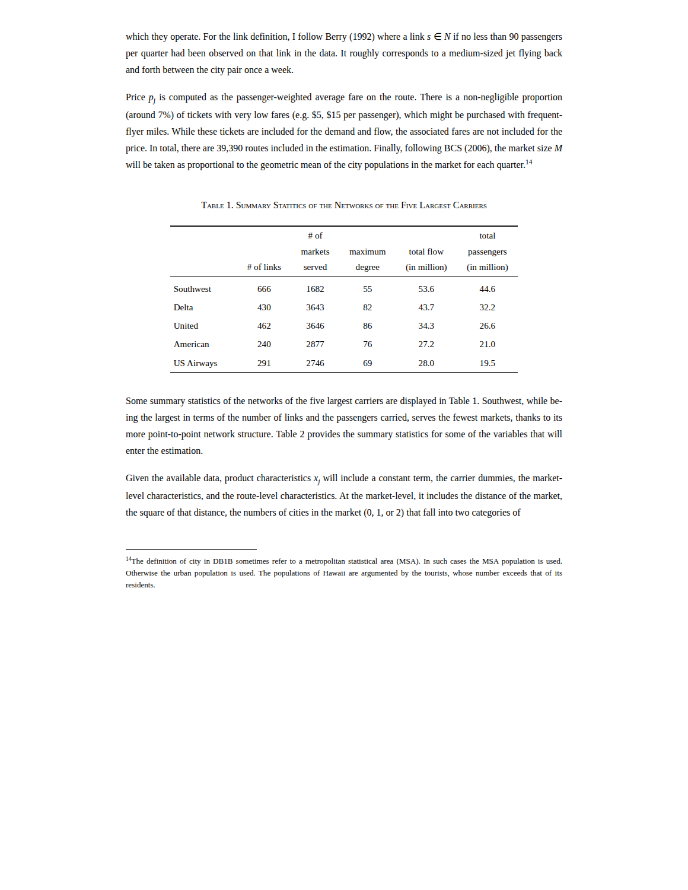which they operate. For the link definition, I follow Berry (1992) where a link s ∈ N if no less than 90 passengers per quarter had been observed on that link in the data. It roughly corresponds to a medium-sized jet flying back and forth between the city pair once a week.
Price pj is computed as the passenger-weighted average fare on the route. There is a non-negligible proportion (around 7%) of tickets with very low fares (e.g. $5, $15 per passenger), which might be purchased with frequent-flyer miles. While these tickets are included for the demand and flow, the associated fares are not included for the price. In total, there are 39,390 routes included in the estimation. Finally, following BCS (2006), the market size M will be taken as proportional to the geometric mean of the city populations in the market for each quarter.14
Table 1. Summary Statitics of the Networks of the Five Largest Carriers
| | # of links | # of markets served | maximum degree | total flow (in million) | total passengers (in million) |
| --- | --- | --- | --- | --- | --- |
| Southwest | 666 | 1682 | 55 | 53.6 | 44.6 |
| Delta | 430 | 3643 | 82 | 43.7 | 32.2 |
| United | 462 | 3646 | 86 | 34.3 | 26.6 |
| American | 240 | 2877 | 76 | 27.2 | 21.0 |
| US Airways | 291 | 2746 | 69 | 28.0 | 19.5 |
Some summary statistics of the networks of the five largest carriers are displayed in Table 1. Southwest, while being the largest in terms of the number of links and the passengers carried, serves the fewest markets, thanks to its more point-to-point network structure. Table 2 provides the summary statistics for some of the variables that will enter the estimation.
Given the available data, product characteristics xj will include a constant term, the carrier dummies, the market-level characteristics, and the route-level characteristics. At the market-level, it includes the distance of the market, the square of that distance, the numbers of cities in the market (0, 1, or 2) that fall into two categories of
14The definition of city in DB1B sometimes refer to a metropolitan statistical area (MSA). In such cases the MSA population is used. Otherwise the urban population is used. The populations of Hawaii are argumented by the tourists, whose number exceeds that of its residents.